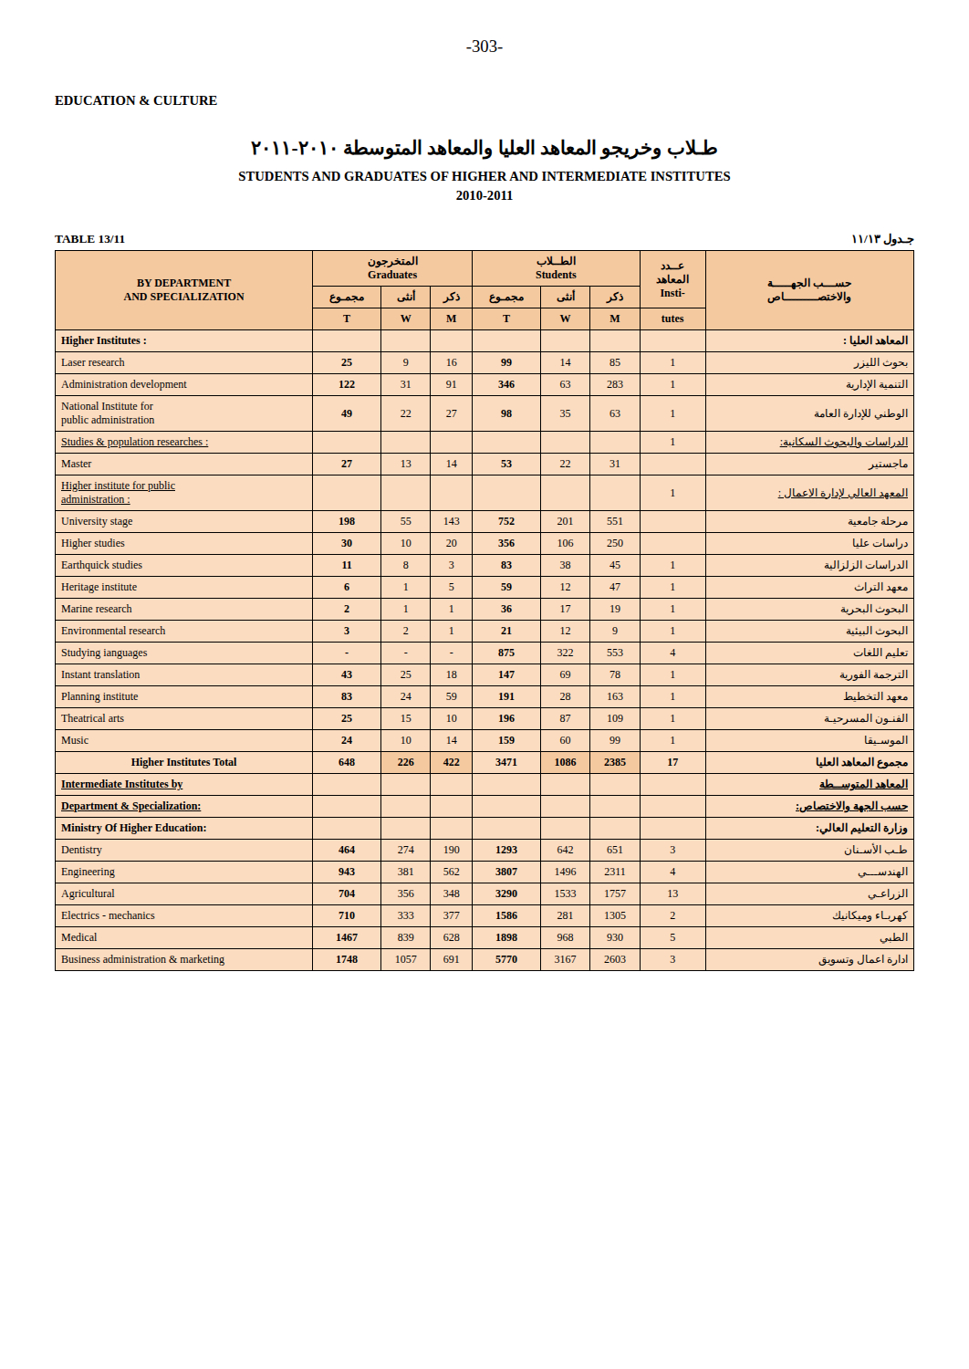-303-
EDUCATION & CULTURE
طـلاب وخريجو المعاهد العليا والمعاهد المتوسطة ٢٠١٠-٢٠١١
STUDENTS AND GRADUATES OF HIGHER AND INTERMEDIATE INSTITUTES
2010-2011
TABLE 13/11 جـدول ١١/١٣
| BY DEPARTMENT AND SPECIALIZATION | المتخرجون Graduates | الطــلاب Students | عــدد المعاهد Insti- | حســـب الجهـــــة والاختصـــــــــاص |
| --- | --- | --- | --- | --- |
| مجمـوع | أنثى | ذكر | مجمـوع | أنثى | ذكر |
| T | W | M | T | W | M | tutes |
| Higher Institutes : | | | | | | | | المعاهد العليا : |
| Laser research | 25 | 9 | 16 | 99 | 14 | 85 | 1 | بحوث الليزر |
| Administration development | 122 | 31 | 91 | 346 | 63 | 283 | 1 | التنمية الإدارية |
| National Institute for public administration | 49 | 22 | 27 | 98 | 35 | 63 | 1 | الوطني للإدارة العامة |
| Studies & population researches : | | | | | | | 1 | الدراسات والبحوث السكانية: |
| Master | 27 | 13 | 14 | 53 | 22 | 31 | | ماجستير |
| Higher institute for public administration : | | | | | | | 1 | المعهد العالي لإدارة الاعمال : |
| University stage | 198 | 55 | 143 | 752 | 201 | 551 | | مرحلة جامعية |
| Higher studies | 30 | 10 | 20 | 356 | 106 | 250 | | دراسات عليا |
| Earthquick studies | 11 | 8 | 3 | 83 | 38 | 45 | 1 | الدراسات الزلزالية |
| Heritage institute | 6 | 1 | 5 | 59 | 12 | 47 | 1 | معهد التراث |
| Marine research | 2 | 1 | 1 | 36 | 17 | 19 | 1 | البحوث البحرية |
| Environmental research | 3 | 2 | 1 | 21 | 12 | 9 | 1 | البحوث البيئية |
| Studying ianguages | - | - | - | 875 | 322 | 553 | 4 | تعليم اللغات |
| Instant translation | 43 | 25 | 18 | 147 | 69 | 78 | 1 | الترجمة الفورية |
| Planning institute | 83 | 24 | 59 | 191 | 28 | 163 | 1 | معهد التخطيط |
| Theatrical arts | 25 | 15 | 10 | 196 | 87 | 109 | 1 | الفنـون المسرحيـة |
| Music | 24 | 10 | 14 | 159 | 60 | 99 | 1 | الموسـيقا |
| Higher Institutes Total | 648 | 226 | 422 | 3471 | 1086 | 2385 | 17 | مجموع المعاهد العليا |
| Intermediate Institutes by | | | | | | | | المعاهد المتوســطة |
| Department & Specialization: | | | | | | | | حسب الجهة والاختصاص: |
| Ministry Of Higher Education: | | | | | | | | وزارة التعليم العالي: |
| Dentistry | 464 | 274 | 190 | 1293 | 642 | 651 | 3 | طـب الأسـنان |
| Engineering | 943 | 381 | 562 | 3807 | 1496 | 2311 | 4 | الهندســـي |
| Agricultural | 704 | 356 | 348 | 3290 | 1533 | 1757 | 13 | الزراعـي |
| Electrics - mechanics | 710 | 333 | 377 | 1586 | 281 | 1305 | 2 | كهربـاء وميكانيك |
| Medical | 1467 | 839 | 628 | 1898 | 968 | 930 | 5 | الطبي |
| Business administration & marketing | 1748 | 1057 | 691 | 5770 | 3167 | 2603 | 3 | ادارة اعمال وتسويق |